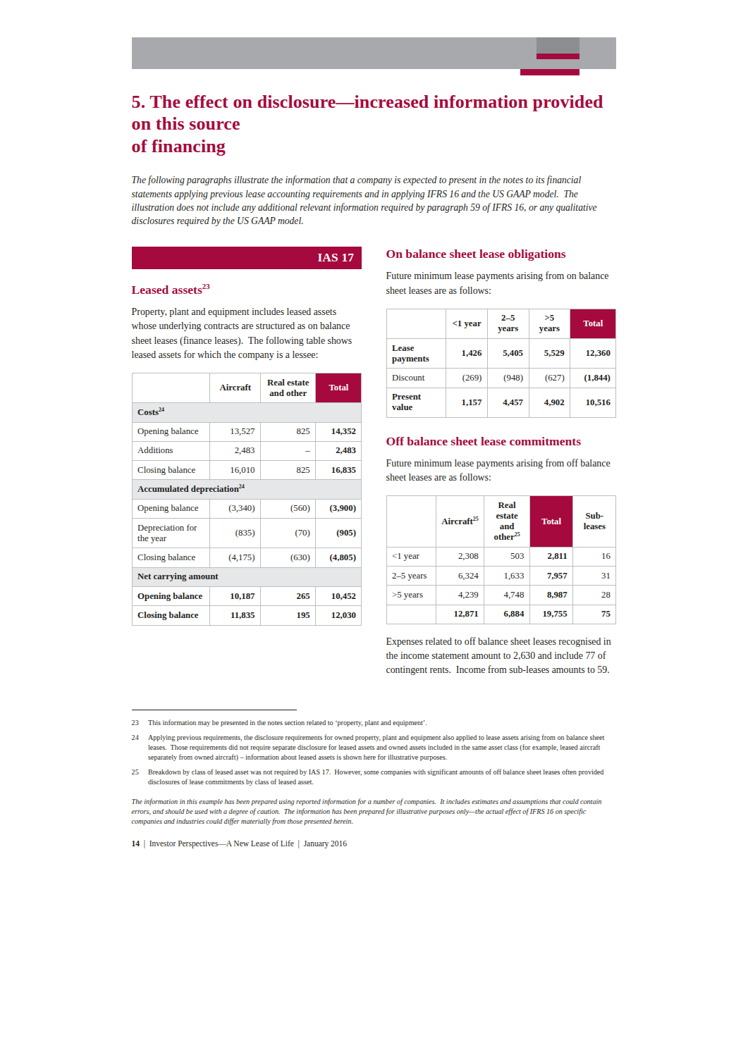5. The effect on disclosure—increased information provided on this source
of financing
The following paragraphs illustrate the information that a company is expected to present in the notes to its financial statements applying previous lease accounting requirements and in applying IFRS 16 and the US GAAP model. The illustration does not include any additional relevant information required by paragraph 59 of IFRS 16, or any qualitative disclosures required by the US GAAP model.
IAS 17
Leased assets23
Property, plant and equipment includes leased assets whose underlying contracts are structured as on balance sheet leases (finance leases). The following table shows leased assets for which the company is a lessee:
| | Aircraft | Real estate and other | Total |
| --- | --- | --- | --- |
| Costs 24 |
| Opening balance | 13,527 | 825 | 14,352 |
| Additions | 2,483 | – | 2,483 |
| Closing balance | 16,010 | 825 | 16,835 |
| Accumulated depreciation 24 |
| Opening balance | (3,340) | (560) | (3,900) |
| Depreciation for the year | (835) | (70) | (905) |
| Closing balance | (4,175) | (630) | (4,805) |
| Net carrying amount |
| Opening balance | 10,187 | 265 | 10,452 |
| Closing balance | 11,835 | 195 | 12,030 |
On balance sheet lease obligations
Future minimum lease payments arising from on balance sheet leases are as follows:
| | <1 year | 2–5 years | >5 years | Total |
| --- | --- | --- | --- | --- |
| Lease payments | 1,426 | 5,405 | 5,529 | 12,360 |
| Discount | (269) | (948) | (627) | (1,844) |
| Present value | 1,157 | 4,457 | 4,902 | 10,516 |
Off balance sheet lease commitments
Future minimum lease payments arising from off balance sheet leases are as follows:
| | Aircraft 25 | Real estate and other 25 | Total | Sub-leases |
| --- | --- | --- | --- | --- |
| <1 year | 2,308 | 503 | 2,811 | 16 |
| 2–5 years | 6,324 | 1,633 | 7,957 | 31 |
| >5 years | 4,239 | 4,748 | 8,987 | 28 |
| | 12,871 | 6,884 | 19,755 | 75 |
Expenses related to off balance sheet leases recognised in the income statement amount to 2,630 and include 77 of contingent rents. Income from sub-leases amounts to 59.
23 This information may be presented in the notes section related to ‘property, plant and equipment’.
24 Applying previous requirements, the disclosure requirements for owned property, plant and equipment also applied to lease assets arising from on balance sheet leases. Those requirements did not require separate disclosure for leased assets and owned assets included in the same asset class (for example, leased aircraft separately from owned aircraft) – information about leased assets is shown here for illustrative purposes.
25 Breakdown by class of leased asset was not required by IAS 17. However, some companies with significant amounts of off balance sheet leases often provided disclosures of lease commitments by class of leased asset.
The information in this example has been prepared using reported information for a number of companies. It includes estimates and assumptions that could contain errors, and should be used with a degree of caution. The information has been prepared for illustrative purposes only—the actual effect of IFRS 16 on specific companies and industries could differ materially from those presented herein.
14 | Investor Perspectives—A New Lease of Life | January 2016